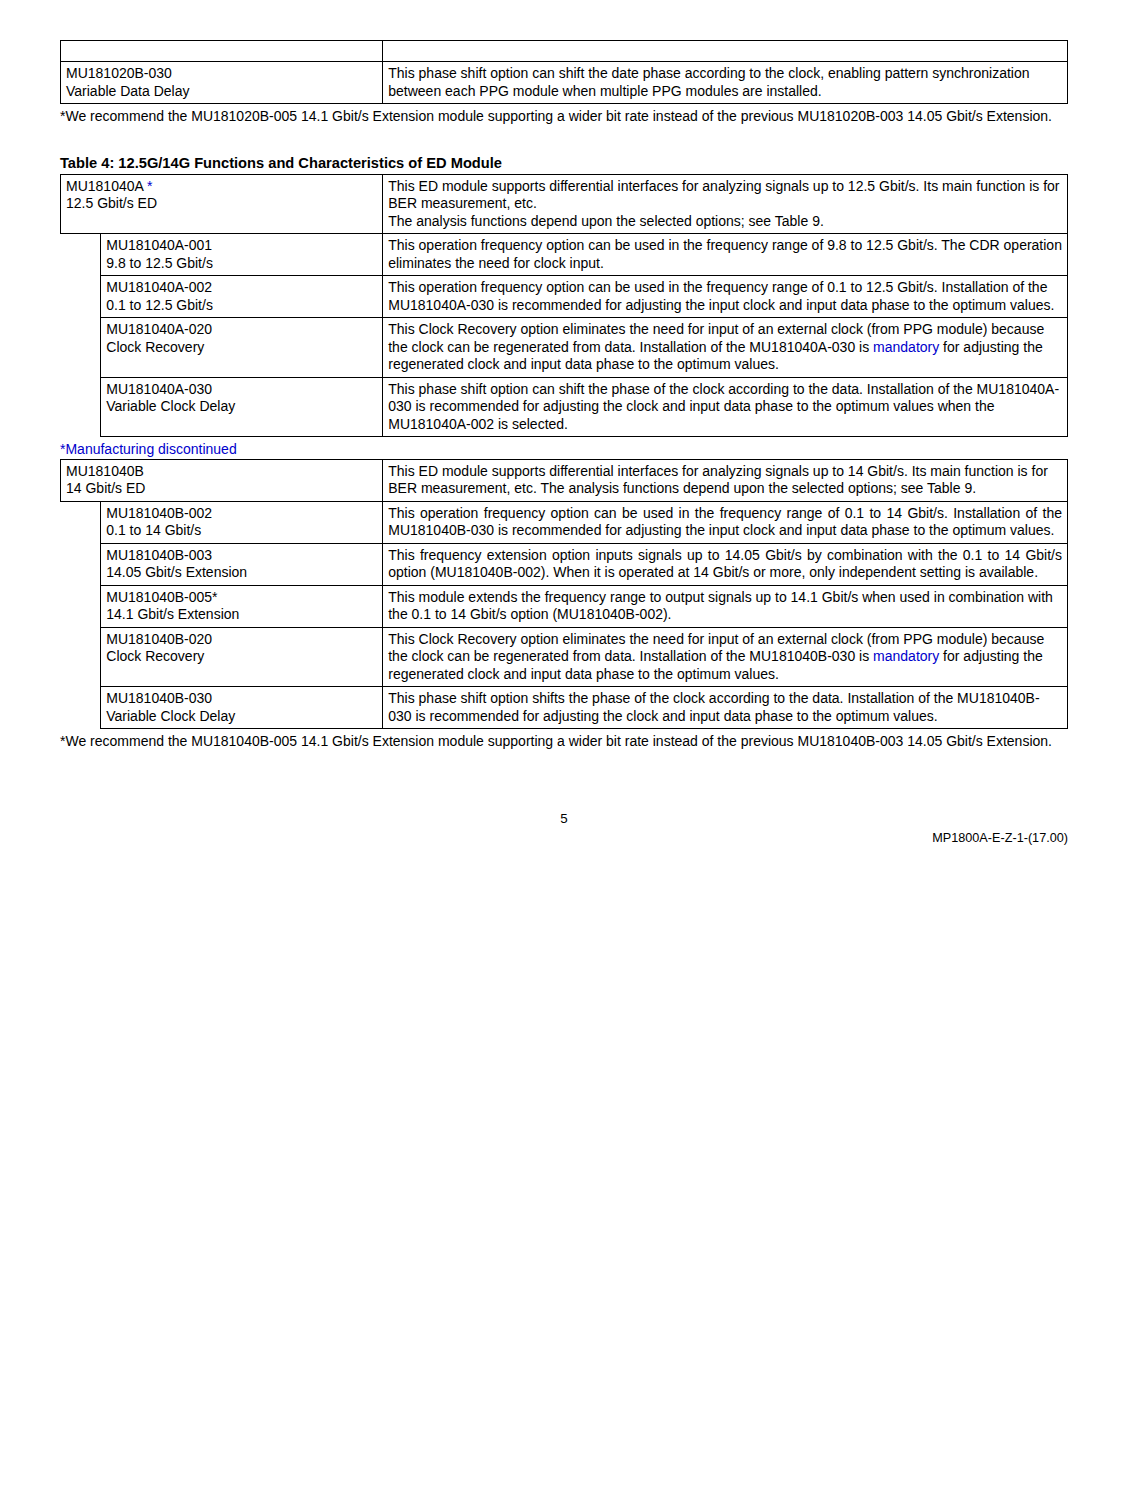| MU181020B-030 Variable Data Delay | This phase shift option can shift the date phase according to the clock, enabling pattern synchronization between each PPG module when multiple PPG modules are installed. |
*We recommend the MU181020B-005 14.1 Gbit/s Extension module supporting a wider bit rate instead of the previous MU181020B-003 14.05 Gbit/s Extension.
Table 4: 12.5G/14G Functions and Characteristics of ED Module
| MU181040A * 12.5 Gbit/s ED | This ED module supports differential interfaces for analyzing signals up to 12.5 Gbit/s. Its main function is for BER measurement, etc. The analysis functions depend upon the selected options; see Table 9. |
| | MU181040A-001 9.8 to 12.5 Gbit/s | This operation frequency option can be used in the frequency range of 9.8 to 12.5 Gbit/s. The CDR operation eliminates the need for clock input. |
| | MU181040A-002 0.1 to 12.5 Gbit/s | This operation frequency option can be used in the frequency range of 0.1 to 12.5 Gbit/s. Installation of the MU181040A-030 is recommended for adjusting the input clock and input data phase to the optimum values. |
| | MU181040A-020 Clock Recovery | This Clock Recovery option eliminates the need for input of an external clock (from PPG module) because the clock can be regenerated from data. Installation of the MU181040A-030 is mandatory for adjusting the regenerated clock and input data phase to the optimum values. |
| | MU181040A-030 Variable Clock Delay | This phase shift option can shift the phase of the clock according to the data. Installation of the MU181040A-030 is recommended for adjusting the clock and input data phase to the optimum values when the MU181040A-002 is selected. |
*Manufacturing discontinued
| MU181040B 14 Gbit/s ED | This ED module supports differential interfaces for analyzing signals up to 14 Gbit/s. Its main function is for BER measurement, etc. The analysis functions depend upon the selected options; see Table 9. |
| | MU181040B-002 0.1 to 14 Gbit/s | This operation frequency option can be used in the frequency range of 0.1 to 14 Gbit/s. Installation of the MU181040B-030 is recommended for adjusting the input clock and input data phase to the optimum values. |
| | MU181040B-003 14.05 Gbit/s Extension | This frequency extension option inputs signals up to 14.05 Gbit/s by combination with the 0.1 to 14 Gbit/s option (MU181040B-002). When it is operated at 14 Gbit/s or more, only independent setting is available. |
| | MU181040B-005* 14.1 Gbit/s Extension | This module extends the frequency range to output signals up to 14.1 Gbit/s when used in combination with the 0.1 to 14 Gbit/s option (MU181040B-002). |
| | MU181040B-020 Clock Recovery | This Clock Recovery option eliminates the need for input of an external clock (from PPG module) because the clock can be regenerated from data. Installation of the MU181040B-030 is mandatory for adjusting the regenerated clock and input data phase to the optimum values. |
| | MU181040B-030 Variable Clock Delay | This phase shift option shifts the phase of the clock according to the data. Installation of the MU181040B-030 is recommended for adjusting the clock and input data phase to the optimum values. |
*We recommend the MU181040B-005 14.1 Gbit/s Extension module supporting a wider bit rate instead of the previous MU181040B-003 14.05 Gbit/s Extension.
5
MP1800A-E-Z-1-(17.00)